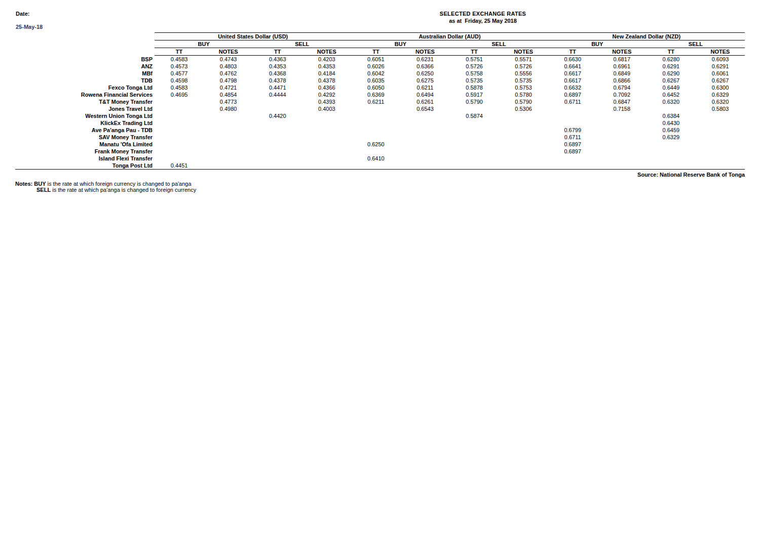| Date: 25-May-18 | SELECTED EXCHANGE RATES as at Friday, 25 May 2018 |
| | United States Dollar (USD) | Australian Dollar (AUD) | New Zealand Dollar (NZD) |
| --- | --- | --- | --- |
| | BUY | SELL | BUY | SELL | BUY | SELL |
| | TT | NOTES | TT | NOTES | TT | NOTES | TT | NOTES | TT | NOTES | TT | NOTES |
| BSP | 0.4583 | 0.4743 | 0.4363 | 0.4203 | 0.6051 | 0.6231 | 0.5751 | 0.5571 | 0.6630 | 0.6817 | 0.6280 | 0.6093 |
| ANZ | 0.4573 | 0.4803 | 0.4353 | 0.4353 | 0.6026 | 0.6366 | 0.5726 | 0.5726 | 0.6641 | 0.6961 | 0.6291 | 0.6291 |
| MBf | 0.4577 | 0.4762 | 0.4368 | 0.4184 | 0.6042 | 0.6250 | 0.5758 | 0.5556 | 0.6617 | 0.6849 | 0.6290 | 0.6061 |
| TDB | 0.4598 | 0.4798 | 0.4378 | 0.4378 | 0.6035 | 0.6275 | 0.5735 | 0.5735 | 0.6617 | 0.6866 | 0.6267 | 0.6267 |
| Fexco Tonga Ltd | 0.4583 | 0.4721 | 0.4471 | 0.4366 | 0.6050 | 0.6211 | 0.5878 | 0.5753 | 0.6632 | 0.6794 | 0.6449 | 0.6300 |
| Rowena Financial Services | 0.4695 | 0.4854 | 0.4444 | 0.4292 | 0.6369 | 0.6494 | 0.5917 | 0.5780 | 0.6897 | 0.7092 | 0.6452 | 0.6329 |
| T&T Money Transfer | | 0.4773 | | 0.4393 | 0.6211 | 0.6261 | 0.5790 | 0.5790 | 0.6711 | 0.6847 | 0.6320 | 0.6320 |
| Jones Travel Ltd | | 0.4980 | | 0.4003 | | 0.6543 | | 0.5306 | | 0.7158 | | 0.5803 |
| Western Union Tonga Ltd | | | 0.4420 | | | | 0.5874 | | | | 0.6384 | |
| KlickEx Trading Ltd | | | | | | | | | | | 0.6430 | |
| Ave Pa'anga Pau - TDB | | | | | | | | | 0.6799 | | 0.6459 | |
| SAV Money Transfer | | | | | | | | | 0.6711 | | 0.6329 | |
| Manatu 'Ofa Limited | | | | | 0.6250 | | | | 0.6897 | | | |
| Frank Money Transfer | | | | | | | | | 0.6897 | | | |
| Island Flexi Transfer | | | | | 0.6410 | | | | | | | |
| Tonga Post Ltd | 0.4451 | | | | | | | | | | | |
Source: National Reserve Bank of Tonga
Notes: BUY is the rate at which foreign currency is changed to pa'anga
SELL is the rate at which pa'anga is changed to foreign currency